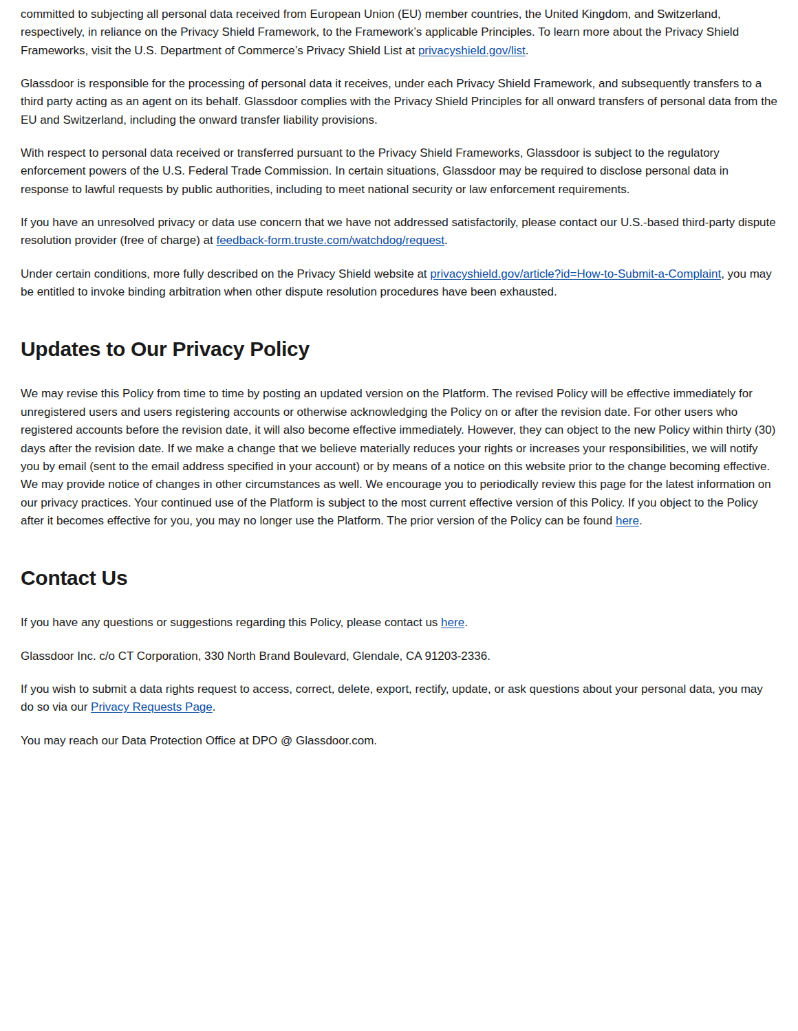committed to subjecting all personal data received from European Union (EU) member countries, the United Kingdom, and Switzerland, respectively, in reliance on the Privacy Shield Framework, to the Framework’s applicable Principles. To learn more about the Privacy Shield Frameworks, visit the U.S. Department of Commerce’s Privacy Shield List at privacyshield.gov/list.
Glassdoor is responsible for the processing of personal data it receives, under each Privacy Shield Framework, and subsequently transfers to a third party acting as an agent on its behalf. Glassdoor complies with the Privacy Shield Principles for all onward transfers of personal data from the EU and Switzerland, including the onward transfer liability provisions.
With respect to personal data received or transferred pursuant to the Privacy Shield Frameworks, Glassdoor is subject to the regulatory enforcement powers of the U.S. Federal Trade Commission. In certain situations, Glassdoor may be required to disclose personal data in response to lawful requests by public authorities, including to meet national security or law enforcement requirements.
If you have an unresolved privacy or data use concern that we have not addressed satisfactorily, please contact our U.S.-based third-party dispute resolution provider (free of charge) at feedback-form.truste.com/watchdog/request.
Under certain conditions, more fully described on the Privacy Shield website at privacyshield.gov/article?id=How-to-Submit-a-Complaint, you may be entitled to invoke binding arbitration when other dispute resolution procedures have been exhausted.
Updates to Our Privacy Policy
We may revise this Policy from time to time by posting an updated version on the Platform. The revised Policy will be effective immediately for unregistered users and users registering accounts or otherwise acknowledging the Policy on or after the revision date. For other users who registered accounts before the revision date, it will also become effective immediately. However, they can object to the new Policy within thirty (30) days after the revision date. If we make a change that we believe materially reduces your rights or increases your responsibilities, we will notify you by email (sent to the email address specified in your account) or by means of a notice on this website prior to the change becoming effective. We may provide notice of changes in other circumstances as well. We encourage you to periodically review this page for the latest information on our privacy practices. Your continued use of the Platform is subject to the most current effective version of this Policy. If you object to the Policy after it becomes effective for you, you may no longer use the Platform. The prior version of the Policy can be found here.
Contact Us
If you have any questions or suggestions regarding this Policy, please contact us here.
Glassdoor Inc. c/o CT Corporation, 330 North Brand Boulevard, Glendale, CA 91203-2336.
If you wish to submit a data rights request to access, correct, delete, export, rectify, update, or ask questions about your personal data, you may do so via our Privacy Requests Page.
You may reach our Data Protection Office at DPO @ Glassdoor.com.